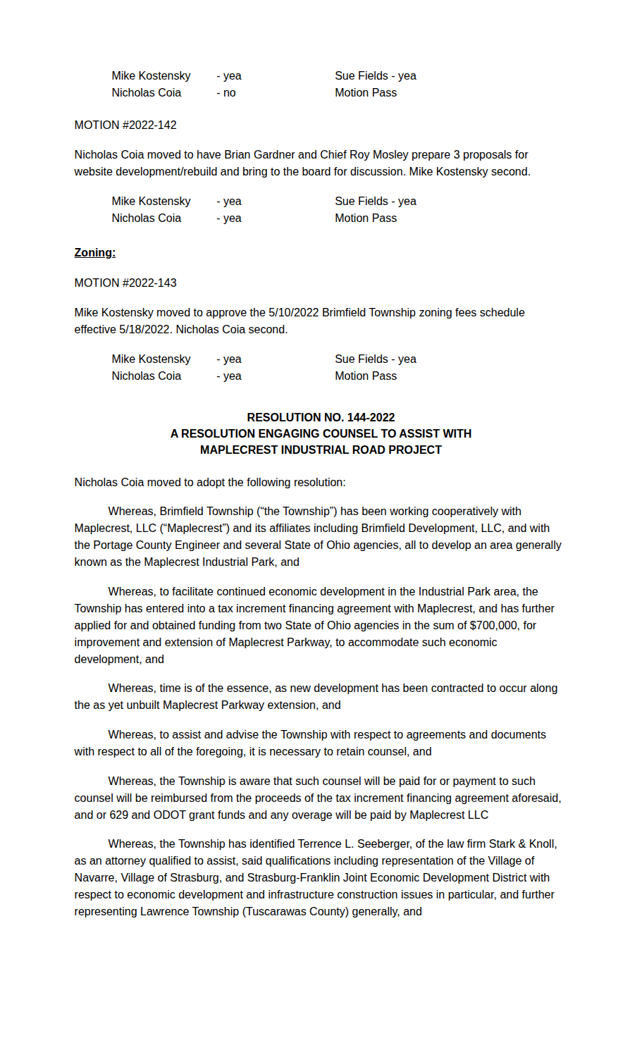| Mike Kostensky | - yea | Sue Fields - yea |
| Nicholas Coia | - no | Motion Pass |
MOTION #2022-142
Nicholas Coia moved to have Brian Gardner and Chief Roy Mosley prepare 3 proposals for website development/rebuild and bring to the board for discussion. Mike Kostensky second.
| Mike Kostensky | - yea | Sue Fields - yea |
| Nicholas Coia | - yea | Motion Pass |
Zoning:
MOTION #2022-143
Mike Kostensky moved to approve the 5/10/2022 Brimfield Township zoning fees schedule effective 5/18/2022. Nicholas Coia second.
| Mike Kostensky | - yea | Sue Fields - yea |
| Nicholas Coia | - yea | Motion Pass |
RESOLUTION NO. 144-2022 A RESOLUTION ENGAGING COUNSEL TO ASSIST WITH MAPLECREST INDUSTRIAL ROAD PROJECT
Nicholas Coia moved to adopt the following resolution:
Whereas, Brimfield Township (“the Township”) has been working cooperatively with Maplecrest, LLC (“Maplecrest”) and its affiliates including Brimfield Development, LLC, and with the Portage County Engineer and several State of Ohio agencies, all to develop an area generally known as the Maplecrest Industrial Park, and
Whereas, to facilitate continued economic development in the Industrial Park area, the Township has entered into a tax increment financing agreement with Maplecrest, and has further applied for and obtained funding from two State of Ohio agencies in the sum of $700,000, for improvement and extension of Maplecrest Parkway, to accommodate such economic development, and
Whereas, time is of the essence, as new development has been contracted to occur along the as yet unbuilt Maplecrest Parkway extension, and
Whereas, to assist and advise the Township with respect to agreements and documents with respect to all of the foregoing, it is necessary to retain counsel, and
Whereas, the Township is aware that such counsel will be paid for or payment to such counsel will be reimbursed from the proceeds of the tax increment financing agreement aforesaid, and or 629 and ODOT grant funds and any overage will be paid by Maplecrest LLC
Whereas, the Township has identified Terrence L. Seeberger, of the law firm Stark & Knoll, as an attorney qualified to assist, said qualifications including representation of the Village of Navarre, Village of Strasburg, and Strasburg-Franklin Joint Economic Development District with respect to economic development and infrastructure construction issues in particular, and further representing Lawrence Township (Tuscarawas County) generally, and